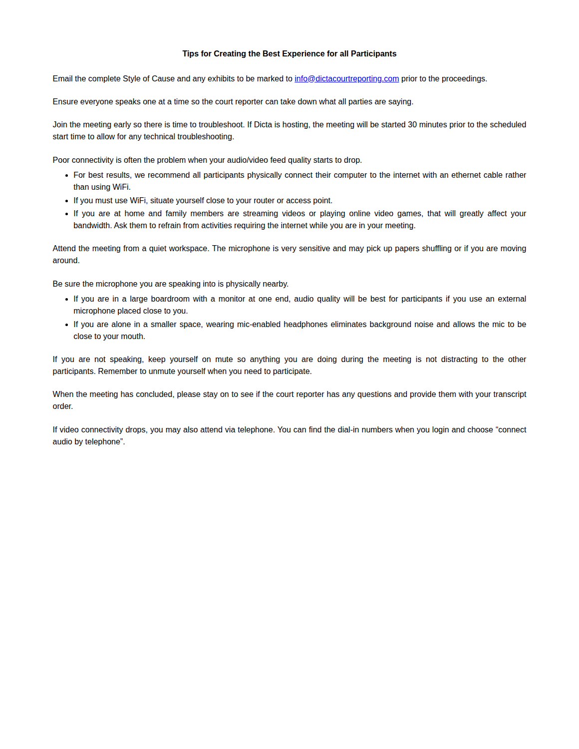Tips for Creating the Best Experience for all Participants
Email the complete Style of Cause and any exhibits to be marked to info@dictacourtreporting.com prior to the proceedings.
Ensure everyone speaks one at a time so the court reporter can take down what all parties are saying.
Join the meeting early so there is time to troubleshoot. If Dicta is hosting, the meeting will be started 30 minutes prior to the scheduled start time to allow for any technical troubleshooting.
Poor connectivity is often the problem when your audio/video feed quality starts to drop.
For best results, we recommend all participants physically connect their computer to the internet with an ethernet cable rather than using WiFi.
If you must use WiFi, situate yourself close to your router or access point.
If you are at home and family members are streaming videos or playing online video games, that will greatly affect your bandwidth. Ask them to refrain from activities requiring the internet while you are in your meeting.
Attend the meeting from a quiet workspace. The microphone is very sensitive and may pick up papers shuffling or if you are moving around.
Be sure the microphone you are speaking into is physically nearby.
If you are in a large boardroom with a monitor at one end, audio quality will be best for participants if you use an external microphone placed close to you.
If you are alone in a smaller space, wearing mic-enabled headphones eliminates background noise and allows the mic to be close to your mouth.
If you are not speaking, keep yourself on mute so anything you are doing during the meeting is not distracting to the other participants. Remember to unmute yourself when you need to participate.
When the meeting has concluded, please stay on to see if the court reporter has any questions and provide them with your transcript order.
If video connectivity drops, you may also attend via telephone. You can find the dial-in numbers when you login and choose “connect audio by telephone”.